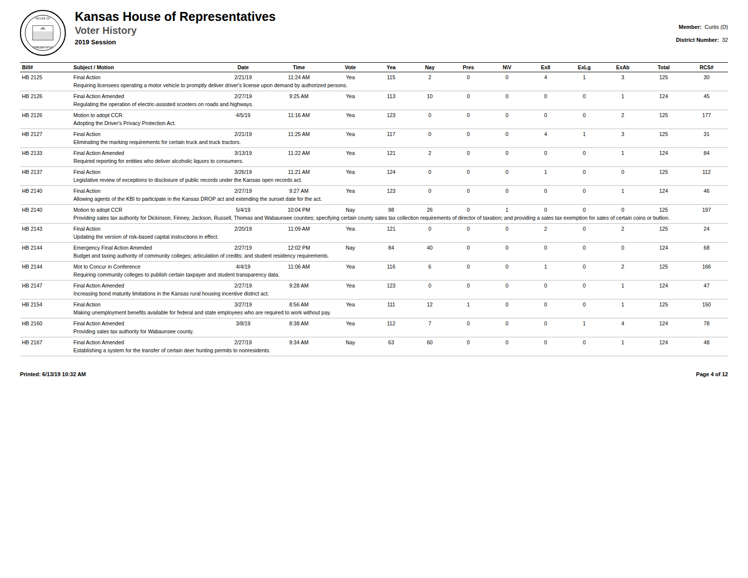HOUSE OF
REPRESENTATIVES
Kansas House of Representatives
Voter History
2019 Session
Member: Curtis (D)
District Number: 32
| Bill# | Subject / Motion | Date | Time | Vote | Yea | Nay | Pres | N\V | ExII | ExLg | ExAb | Total | RCS# |
| --- | --- | --- | --- | --- | --- | --- | --- | --- | --- | --- | --- | --- | --- |
| HB 2125 | Final Action | 2/21/19 | 11:24 AM | Yea | 115 | 2 | 0 | 0 | 4 | 1 | 3 | 125 | 30 |
| | Requiring licensees operating a motor vehicle to promptly deliver driver's license upon demand by authorized persons. |
| HB 2126 | Final Action Amended | 2/27/19 | 9:25 AM | Yea | 113 | 10 | 0 | 0 | 0 | 0 | 1 | 124 | 45 |
| | Regulating the operation of electric-assisted scooters on roads and highways. |
| HB 2126 | Motion to adopt CCR | 4/5/19 | 11:16 AM | Yea | 123 | 0 | 0 | 0 | 0 | 0 | 2 | 125 | 177 |
| | Adopting the Driver's Privacy Protection Act. |
| HB 2127 | Final Action | 2/21/19 | 11:25 AM | Yea | 117 | 0 | 0 | 0 | 4 | 1 | 3 | 125 | 31 |
| | Eliminating the marking requirements for certain truck and truck tractors. |
| HB 2133 | Final Action Amended | 3/13/19 | 11:22 AM | Yea | 121 | 2 | 0 | 0 | 0 | 0 | 1 | 124 | 84 |
| | Required reporting for entities who deliver alcoholic liquors to consumers. |
| HB 2137 | Final Action | 3/26/19 | 11:21 AM | Yea | 124 | 0 | 0 | 0 | 1 | 0 | 0 | 125 | 112 |
| | Legislative review of exceptions to disclosure of public records under the Kansas open records act. |
| HB 2140 | Final Action | 2/27/19 | 9:27 AM | Yea | 123 | 0 | 0 | 0 | 0 | 0 | 1 | 124 | 46 |
| | Allowing agents of the KBI to participate in the Kansas DROP act and extending the sunset date for the act. |
| HB 2140 | Motion to adopt CCR | 5/4/19 | 10:04 PM | Nay | 98 | 26 | 0 | 1 | 0 | 0 | 0 | 125 | 197 |
| | Providing sales tax authority for Dickinson, Finney, Jackson, Russell, Thomas and Wabaunsee counties; specifying certain county sales tax collection requirements of director of taxation; and providing a sales tax exemption for sales of certain coins or bullion. |
| HB 2143 | Final Action | 2/20/19 | 11:09 AM | Yea | 121 | 0 | 0 | 0 | 2 | 0 | 2 | 125 | 24 |
| | Updating the version of risk-based capital instructions in effect. |
| HB 2144 | Emergency Final Action Amended | 2/27/19 | 12:02 PM | Nay | 84 | 40 | 0 | 0 | 0 | 0 | 0 | 124 | 68 |
| | Budget and taxing authority of community colleges; articulation of credits; and student residency requirements. |
| HB 2144 | Mot to Concur in Conference | 4/4/19 | 11:06 AM | Yea | 116 | 6 | 0 | 0 | 1 | 0 | 2 | 125 | 166 |
| | Requiring community colleges to publish certain taxpayer and student transparency data. |
| HB 2147 | Final Action Amended | 2/27/19 | 9:28 AM | Yea | 123 | 0 | 0 | 0 | 0 | 0 | 1 | 124 | 47 |
| | Increasing bond maturity limitations in the Kansas rural housing incentive district act. |
| HB 2154 | Final Action | 3/27/19 | 8:56 AM | Yea | 111 | 12 | 1 | 0 | 0 | 0 | 1 | 125 | 150 |
| | Making unemployment benefits available for federal and state employees who are required to work without pay. |
| HB 2160 | Final Action Amended | 3/8/19 | 8:38 AM | Yea | 112 | 7 | 0 | 0 | 0 | 1 | 4 | 124 | 78 |
| | Providing sales tax authority for Wabaunsee county. |
| HB 2167 | Final Action Amended | 2/27/19 | 9:34 AM | Nay | 63 | 60 | 0 | 0 | 0 | 0 | 1 | 124 | 48 |
| | Establishing a system for the transfer of certain deer hunting permits to nonresidents. |
Printed: 6/13/19 10:32 AM
Page 4 of 12